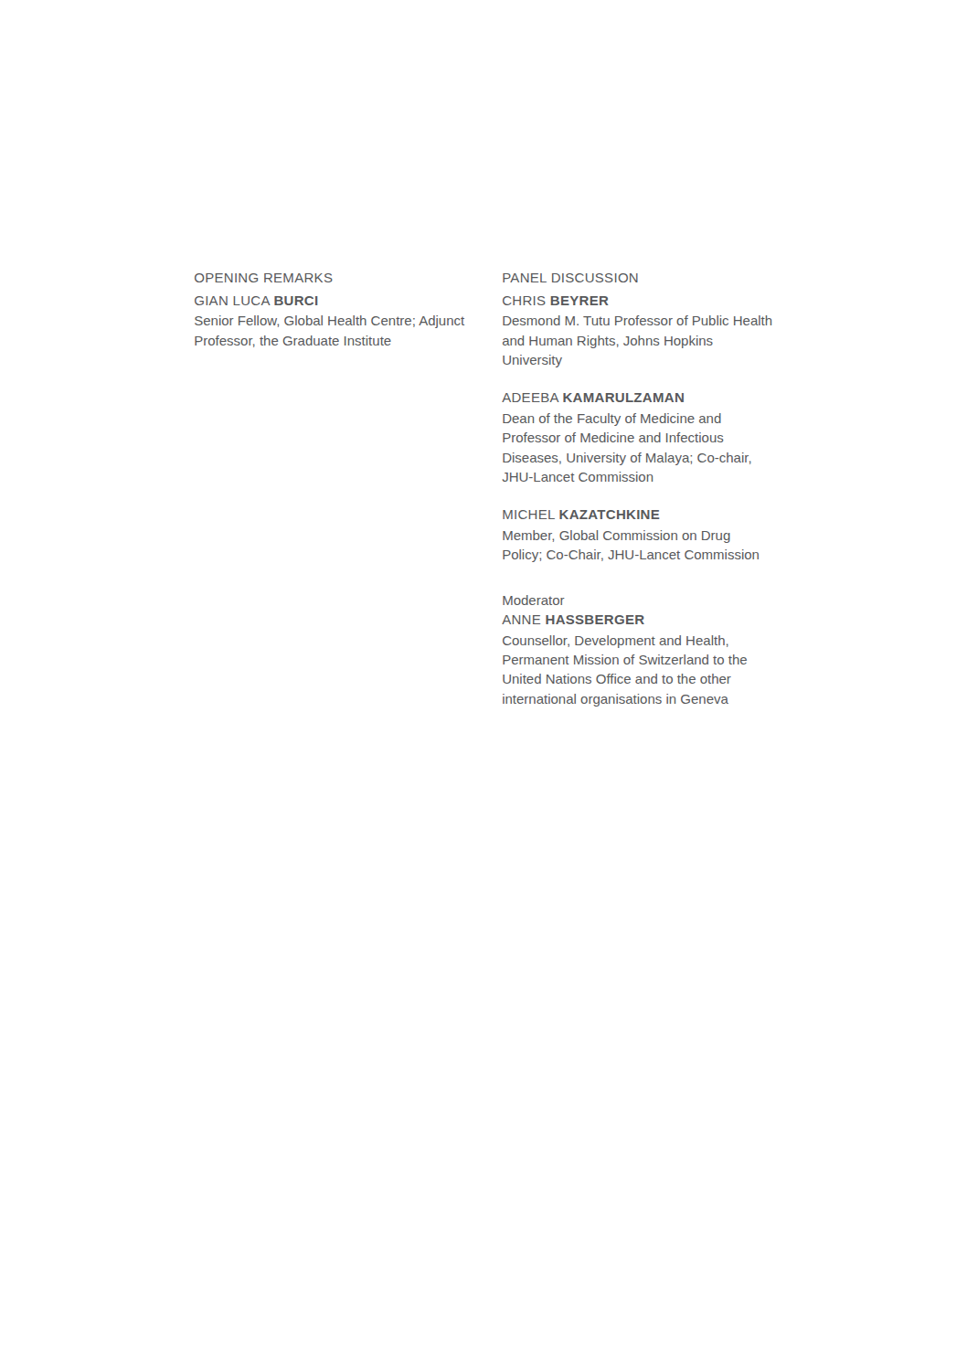Opening remarks
Gian Luca Burci
Senior Fellow, Global Health Centre; Adjunct Professor, the Graduate Institute
Panel discussion
Chris Beyrer
Desmond M. Tutu Professor of Public Health and Human Rights, Johns Hopkins University
Adeeba Kamarulzaman
Dean of the Faculty of Medicine and Professor of Medicine and Infectious Diseases, University of Malaya; Co-chair, JHU-Lancet Commission
Michel Kazatchkine
Member, Global Commission on Drug Policy; Co-Chair, JHU-Lancet Commission
Moderator
Anne Hassberger
Counsellor, Development and Health, Permanent Mission of Switzerland to the United Nations Office and to the other international organisations in Geneva